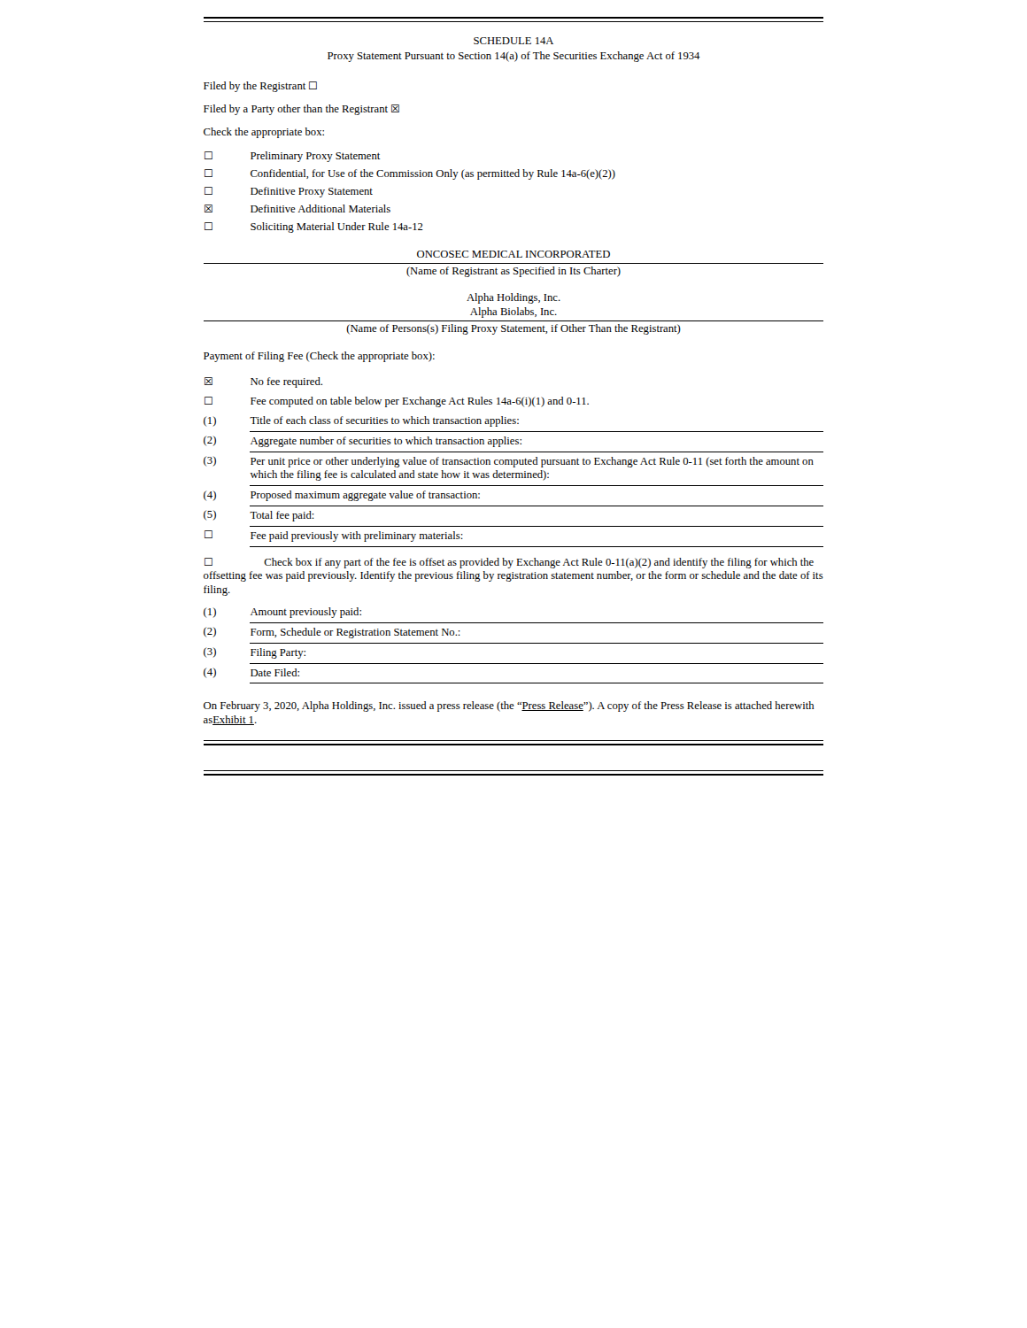SCHEDULE 14A
Proxy Statement Pursuant to Section 14(a) of The Securities Exchange Act of 1934
Filed by the Registrant ☐
Filed by a Party other than the Registrant ☒
Check the appropriate box:
| ☐ | Preliminary Proxy Statement |
| ☐ | Confidential, for Use of the Commission Only (as permitted by Rule 14a-6(e)(2)) |
| ☐ | Definitive Proxy Statement |
| ☒ | Definitive Additional Materials |
| ☐ | Soliciting Material Under Rule 14a-12 |
ONCOSEC MEDICAL INCORPORATED
(Name of Registrant as Specified in Its Charter)
Alpha Holdings, Inc.
Alpha Biolabs, Inc.
(Name of Persons(s) Filing Proxy Statement, if Other Than the Registrant)
Payment of Filing Fee (Check the appropriate box):
| ☒ | No fee required. |
| ☐ | Fee computed on table below per Exchange Act Rules 14a-6(i)(1) and 0-11. |
| (1) | Title of each class of securities to which transaction applies: |
| (2) | Aggregate number of securities to which transaction applies: |
| (3) | Per unit price or other underlying value of transaction computed pursuant to Exchange Act Rule 0-11 (set forth the amount on which the filing fee is calculated and state how it was determined): |
| (4) | Proposed maximum aggregate value of transaction: |
| (5) | Total fee paid: |
| ☐ | Fee paid previously with preliminary materials: |
☐ Check box if any part of the fee is offset as provided by Exchange Act Rule 0-11(a)(2) and identify the filing for which the offsetting fee was paid previously. Identify the previous filing by registration statement number, or the form or schedule and the date of its filing.
| (1) | Amount previously paid: |
| (2) | Form, Schedule or Registration Statement No.: |
| (3) | Filing Party: |
| (4) | Date Filed: |
On February 3, 2020, Alpha Holdings, Inc. issued a press release (the “Press Release”). A copy of the Press Release is attached herewith asExhibit 1.